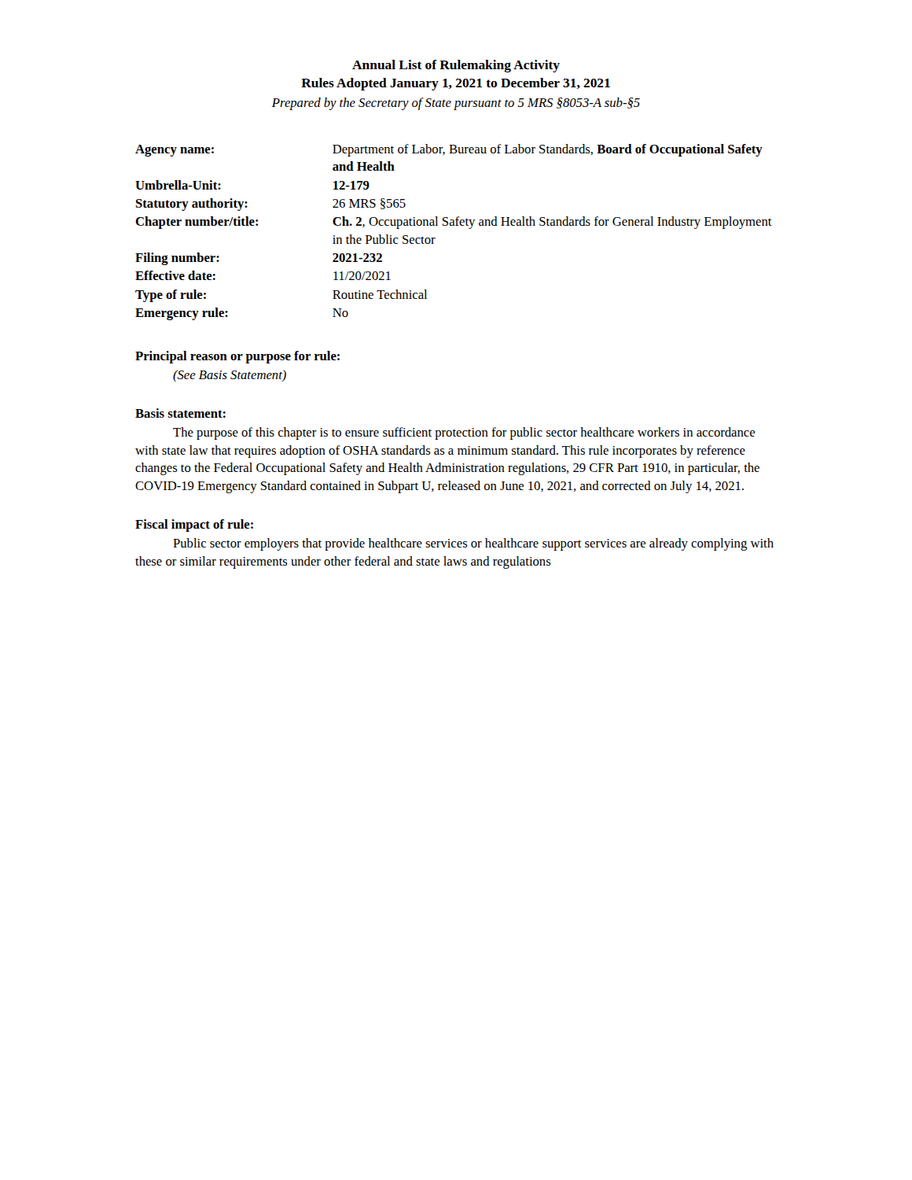Annual List of Rulemaking Activity
Rules Adopted January 1, 2021 to December 31, 2021
Prepared by the Secretary of State pursuant to 5 MRS §8053-A sub-§5
| Agency name: | Department of Labor, Bureau of Labor Standards, Board of Occupational Safety and Health |
| Umbrella-Unit: | 12-179 |
| Statutory authority: | 26 MRS §565 |
| Chapter number/title: | Ch. 2 , Occupational Safety and Health Standards for General Industry Employment in the Public Sector |
| Filing number: | 2021-232 |
| Effective date: | 11/20/2021 |
| Type of rule: | Routine Technical |
| Emergency rule: | No |
Principal reason or purpose for rule:
(See Basis Statement)
Basis statement:
The purpose of this chapter is to ensure sufficient protection for public sector healthcare workers in accordance with state law that requires adoption of OSHA standards as a minimum standard. This rule incorporates by reference changes to the Federal Occupational Safety and Health Administration regulations, 29 CFR Part 1910, in particular, the COVID-19 Emergency Standard contained in Subpart U, released on June 10, 2021, and corrected on July 14, 2021.
Fiscal impact of rule:
Public sector employers that provide healthcare services or healthcare support services are already complying with these or similar requirements under other federal and state laws and regulations